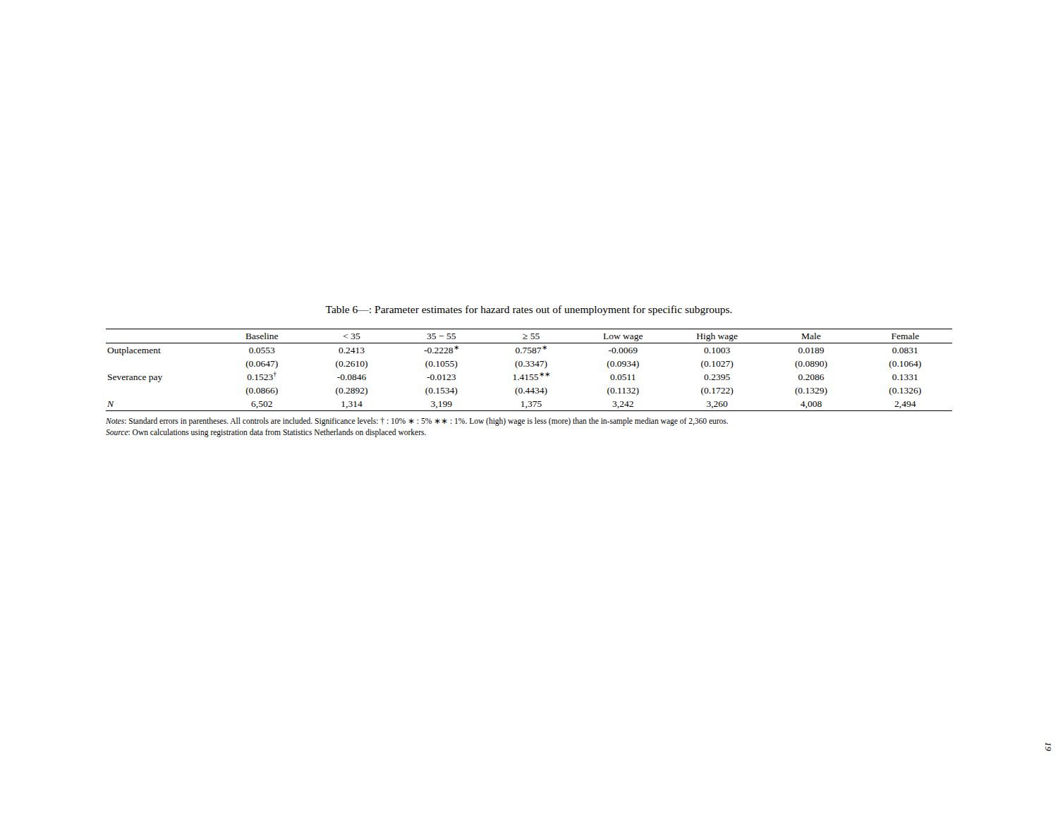Table 6—: Parameter estimates for hazard rates out of unemployment for specific subgroups.
| | Baseline | < 35 | 35 − 55 | ≥ 55 | Low wage | High wage | Male | Female |
| Outplacement | 0.0553 | 0.2413 | -0.2228 ∗ | 0.7587 ∗ | -0.0069 | 0.1003 | 0.0189 | 0.0831 |
| | (0.0647) | (0.2610) | (0.1055) | (0.3347) | (0.0934) | (0.1027) | (0.0890) | (0.1064) |
| Severance pay | 0.1523 † | -0.0846 | -0.0123 | 1.4155 ∗∗ | 0.0511 | 0.2395 | 0.2086 | 0.1331 |
| | (0.0866) | (0.2892) | (0.1534) | (0.4434) | (0.1132) | (0.1722) | (0.1329) | (0.1326) |
| N | 6,502 | 1,314 | 3,199 | 1,375 | 3,242 | 3,260 | 4,008 | 2,494 |
Notes: Standard errors in parentheses. All controls are included. Significance levels: † : 10% ∗ : 5% ∗∗ : 1%. Low (high) wage is less (more) than the in-sample median wage of 2,360 euros.
Source: Own calculations using registration data from Statistics Netherlands on displaced workers.
19